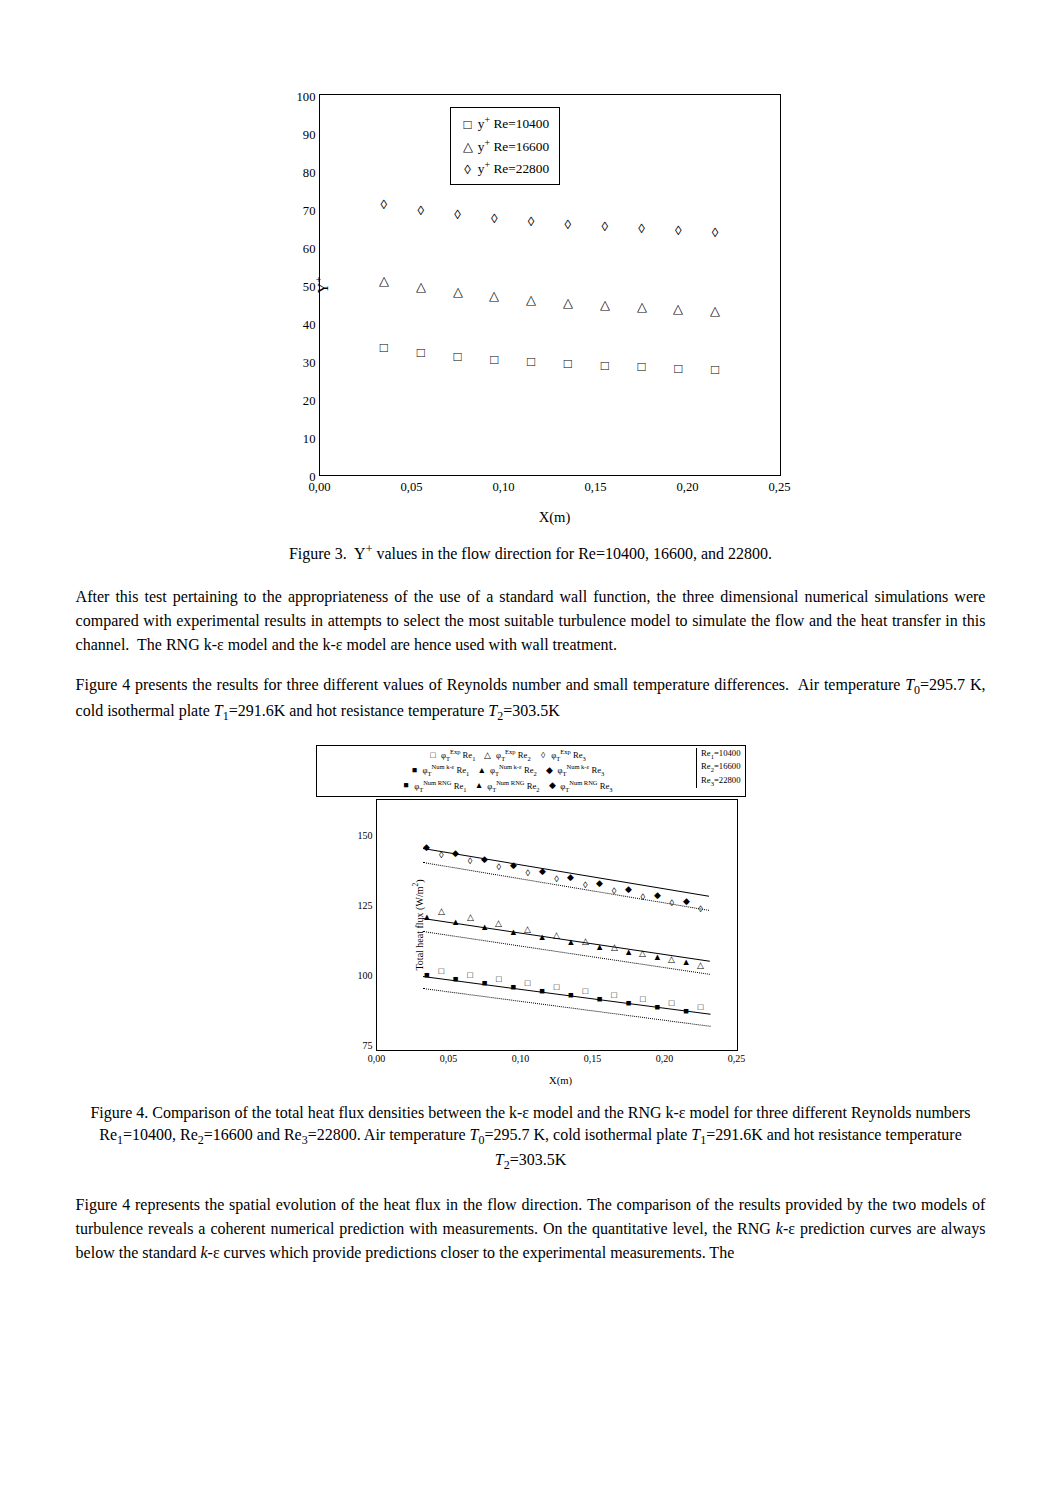Y+
100
90
80
70
60
50
40
30
20
10
0
0,00
0,05
0,10
0,15
0,20
0,25
□ y+ Re=10400
△ y+ Re=16600
◊ y+ Re=22800
◊
◊
◊
◊
◊
◊
◊
◊
◊
◊
△
△
△
△
△
△
△
△
△
△
□
□
□
□
□
□
□
□
□
□
X(m)
Figure 3. Y+ values in the flow direction for Re=10400, 16600, and 22800.
After this test pertaining to the appropriateness of the use of a standard wall function, the three dimensional numerical simulations were compared with experimental results in attempts to select the most suitable turbulence model to simulate the flow and the heat transfer in this channel. The RNG k-ε model and the k-ε model are hence used with wall treatment.
Figure 4 presents the results for three different values of Reynolds number and small temperature differences. Air temperature T0=295.7 K, cold isothermal plate T1=291.6K and hot resistance temperature T2=303.5K
□ φTExp Re1 △ φTExp Re2 ◊ φTExp Re3
■ φTNum k-ε Re1 ▲ φTNum k-ε Re2 ◆ φTNum k-ε Re3
■ φTNum RNG Re1 ▲ φTNum RNG Re2 ◆ φTNum RNG Re3
Re1=10400
Re2=16600
Re3=22800
Total heat flux (W/m2)
150
125
100
75
0,00
0,05
0,10
0,15
0,20
0,25
◆
◆
◆
◆
◆
◆
◆
◆
◆
◆
◊
◊
◊
◊
◊
◊
◊
◊
◊
◊
▲
▲
▲
▲
▲
▲
▲
▲
▲
▲
△
△
△
△
△
△
△
△
△
△
■
■
■
■
■
■
■
■
■
■
□
□
□
□
□
□
□
□
□
□
X(m)
Figure 4. Comparison of the total heat flux densities between the k-ε model and the RNG k-ε model for three different Reynolds numbers Re1=10400, Re2=16600 and Re3=22800. Air temperature T0=295.7 K, cold isothermal plate T1=291.6K and hot resistance temperature T2=303.5K
Figure 4 represents the spatial evolution of the heat flux in the flow direction. The comparison of the results provided by the two models of turbulence reveals a coherent numerical prediction with measurements. On the quantitative level, the RNG k-ε prediction curves are always below the standard k-ε curves which provide predictions closer to the experimental measurements. The